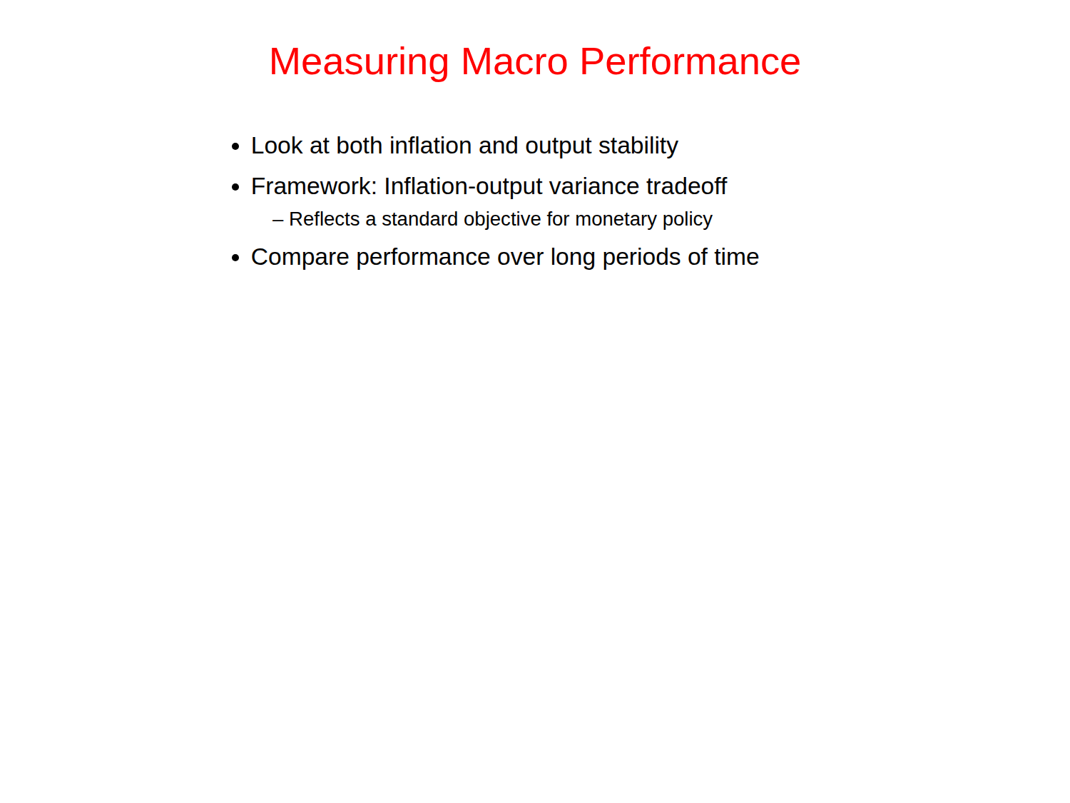Measuring Macro Performance
Look at both inflation and output stability
Framework: Inflation-output variance tradeoff
Reflects a standard objective for monetary policy
Compare performance over long periods of time